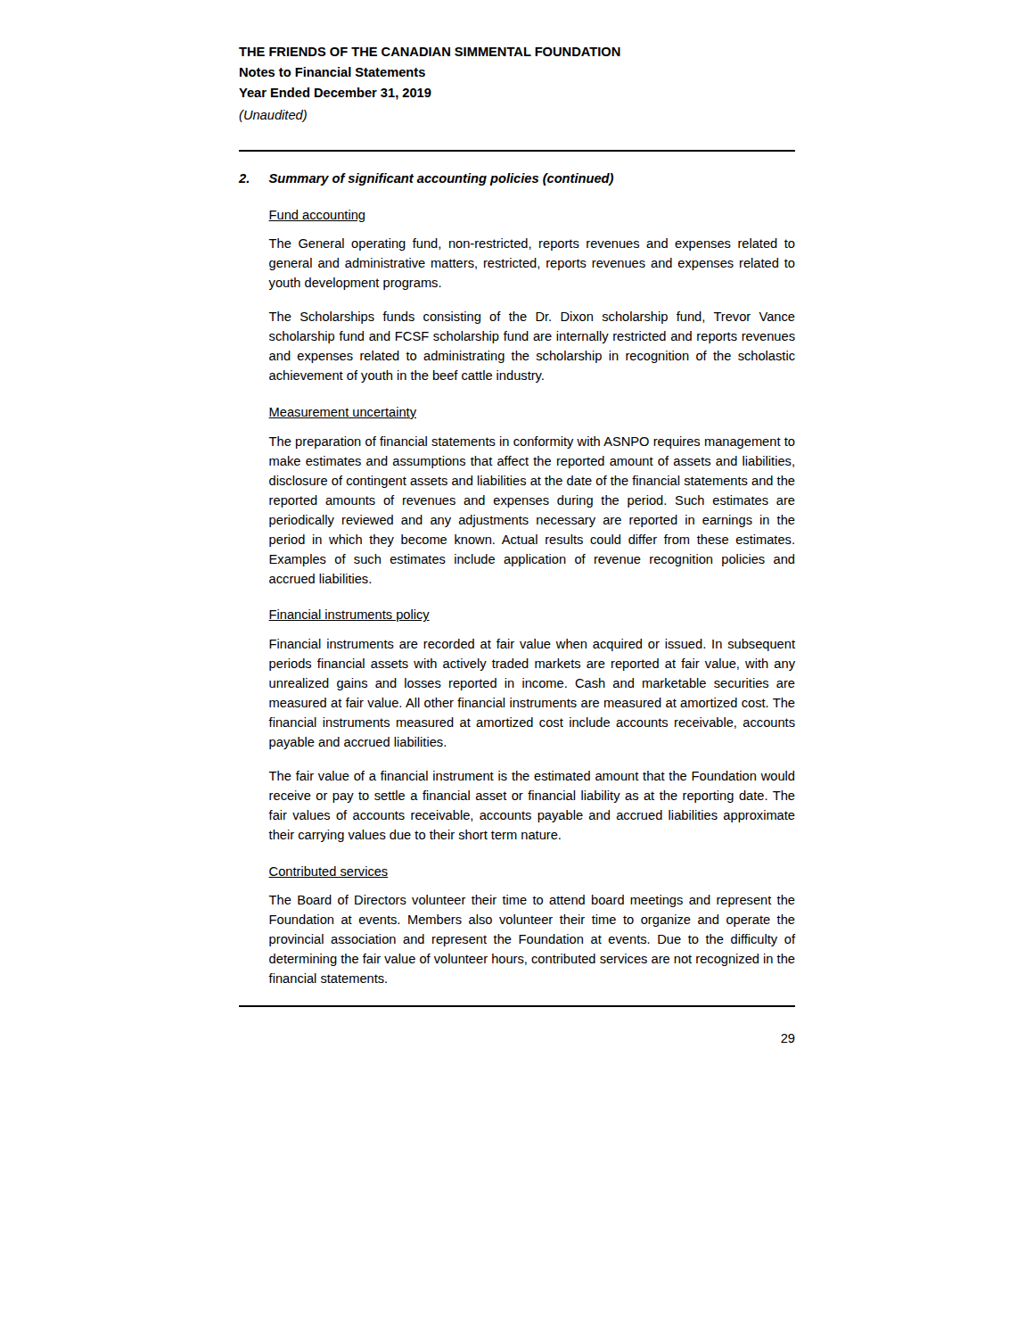THE FRIENDS OF THE CANADIAN SIMMENTAL FOUNDATION
Notes to Financial Statements
Year Ended December 31, 2019
(Unaudited)
2. Summary of significant accounting policies (continued)
Fund accounting
The General operating fund, non-restricted, reports revenues and expenses related to general and administrative matters, restricted, reports revenues and expenses related to youth development programs.
The Scholarships funds consisting of the Dr. Dixon scholarship fund, Trevor Vance scholarship fund and FCSF scholarship fund are internally restricted and reports revenues and expenses related to administrating the scholarship in recognition of the scholastic achievement of youth in the beef cattle industry.
Measurement uncertainty
The preparation of financial statements in conformity with ASNPO requires management to make estimates and assumptions that affect the reported amount of assets and liabilities, disclosure of contingent assets and liabilities at the date of the financial statements and the reported amounts of revenues and expenses during the period. Such estimates are periodically reviewed and any adjustments necessary are reported in earnings in the period in which they become known. Actual results could differ from these estimates. Examples of such estimates include application of revenue recognition policies and accrued liabilities.
Financial instruments policy
Financial instruments are recorded at fair value when acquired or issued. In subsequent periods financial assets with actively traded markets are reported at fair value, with any unrealized gains and losses reported in income. Cash and marketable securities are measured at fair value. All other financial instruments are measured at amortized cost. The financial instruments measured at amortized cost include accounts receivable, accounts payable and accrued liabilities.
The fair value of a financial instrument is the estimated amount that the Foundation would receive or pay to settle a financial asset or financial liability as at the reporting date. The fair values of accounts receivable, accounts payable and accrued liabilities approximate their carrying values due to their short term nature.
Contributed services
The Board of Directors volunteer their time to attend board meetings and represent the Foundation at events. Members also volunteer their time to organize and operate the provincial association and represent the Foundation at events. Due to the difficulty of determining the fair value of volunteer hours, contributed services are not recognized in the financial statements.
29